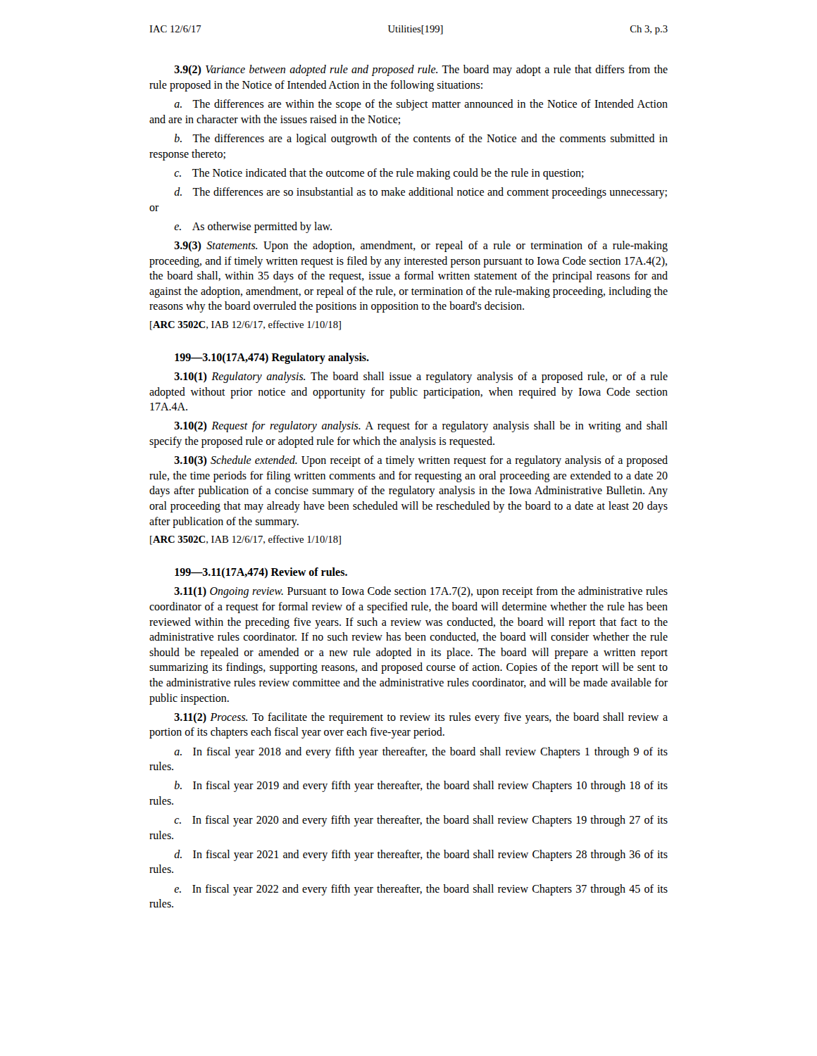IAC 12/6/17 Utilities[199] Ch 3, p.3
3.9(2) Variance between adopted rule and proposed rule. The board may adopt a rule that differs from the rule proposed in the Notice of Intended Action in the following situations:
a. The differences are within the scope of the subject matter announced in the Notice of Intended Action and are in character with the issues raised in the Notice;
b. The differences are a logical outgrowth of the contents of the Notice and the comments submitted in response thereto;
c. The Notice indicated that the outcome of the rule making could be the rule in question;
d. The differences are so insubstantial as to make additional notice and comment proceedings unnecessary; or
e. As otherwise permitted by law.
3.9(3) Statements. Upon the adoption, amendment, or repeal of a rule or termination of a rule-making proceeding, and if timely written request is filed by any interested person pursuant to Iowa Code section 17A.4(2), the board shall, within 35 days of the request, issue a formal written statement of the principal reasons for and against the adoption, amendment, or repeal of the rule, or termination of the rule-making proceeding, including the reasons why the board overruled the positions in opposition to the board's decision.
[ARC 3502C, IAB 12/6/17, effective 1/10/18]
199—3.10(17A,474) Regulatory analysis.
3.10(1) Regulatory analysis. The board shall issue a regulatory analysis of a proposed rule, or of a rule adopted without prior notice and opportunity for public participation, when required by Iowa Code section 17A.4A.
3.10(2) Request for regulatory analysis. A request for a regulatory analysis shall be in writing and shall specify the proposed rule or adopted rule for which the analysis is requested.
3.10(3) Schedule extended. Upon receipt of a timely written request for a regulatory analysis of a proposed rule, the time periods for filing written comments and for requesting an oral proceeding are extended to a date 20 days after publication of a concise summary of the regulatory analysis in the Iowa Administrative Bulletin. Any oral proceeding that may already have been scheduled will be rescheduled by the board to a date at least 20 days after publication of the summary.
[ARC 3502C, IAB 12/6/17, effective 1/10/18]
199—3.11(17A,474) Review of rules.
3.11(1) Ongoing review. Pursuant to Iowa Code section 17A.7(2), upon receipt from the administrative rules coordinator of a request for formal review of a specified rule, the board will determine whether the rule has been reviewed within the preceding five years. If such a review was conducted, the board will report that fact to the administrative rules coordinator. If no such review has been conducted, the board will consider whether the rule should be repealed or amended or a new rule adopted in its place. The board will prepare a written report summarizing its findings, supporting reasons, and proposed course of action. Copies of the report will be sent to the administrative rules review committee and the administrative rules coordinator, and will be made available for public inspection.
3.11(2) Process. To facilitate the requirement to review its rules every five years, the board shall review a portion of its chapters each fiscal year over each five-year period.
a. In fiscal year 2018 and every fifth year thereafter, the board shall review Chapters 1 through 9 of its rules.
b. In fiscal year 2019 and every fifth year thereafter, the board shall review Chapters 10 through 18 of its rules.
c. In fiscal year 2020 and every fifth year thereafter, the board shall review Chapters 19 through 27 of its rules.
d. In fiscal year 2021 and every fifth year thereafter, the board shall review Chapters 28 through 36 of its rules.
e. In fiscal year 2022 and every fifth year thereafter, the board shall review Chapters 37 through 45 of its rules.